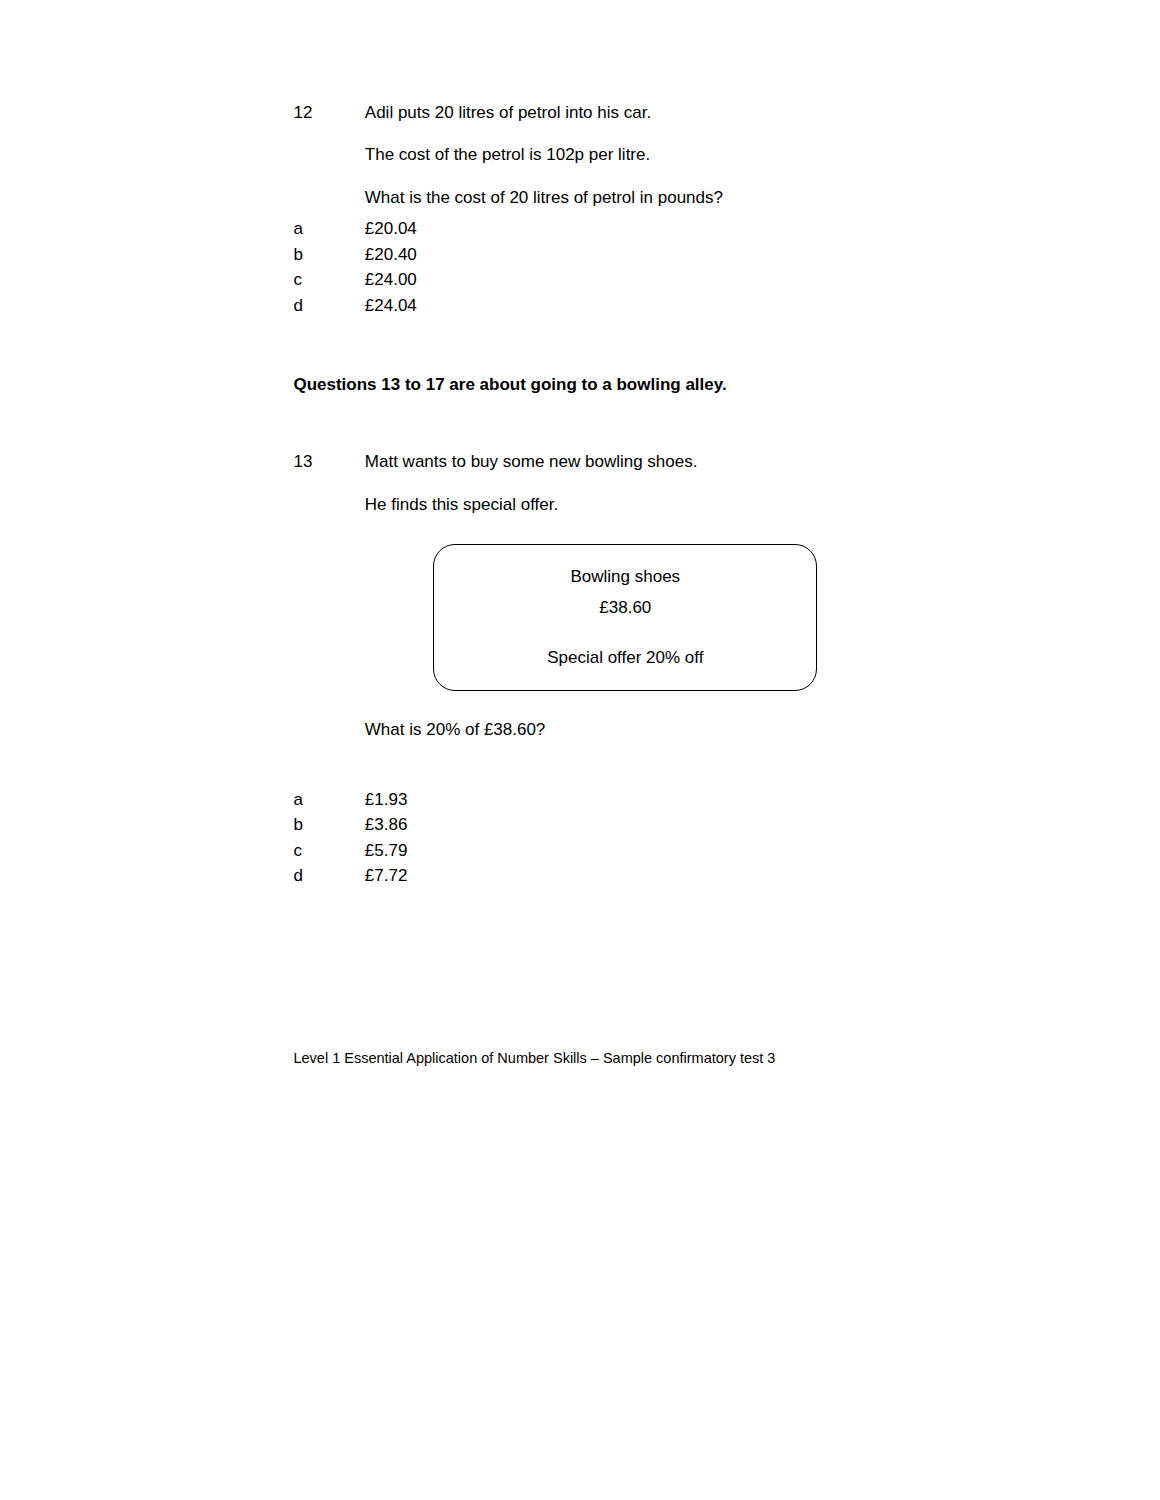12
Adil puts 20 litres of petrol into his car.
The cost of the petrol is 102p per litre.
What is the cost of 20 litres of petrol in pounds?
a£20.04
b£20.40
c£24.00
d£24.04
Questions 13 to 17 are about going to a bowling alley.
13
Matt wants to buy some new bowling shoes.
He finds this special offer.
Bowling shoes
£38.60
Special offer 20% off
What is 20% of £38.60?
a£1.93
b£3.86
c£5.79
d£7.72
Level 1 Essential Application of Number Skills – Sample confirmatory test 3